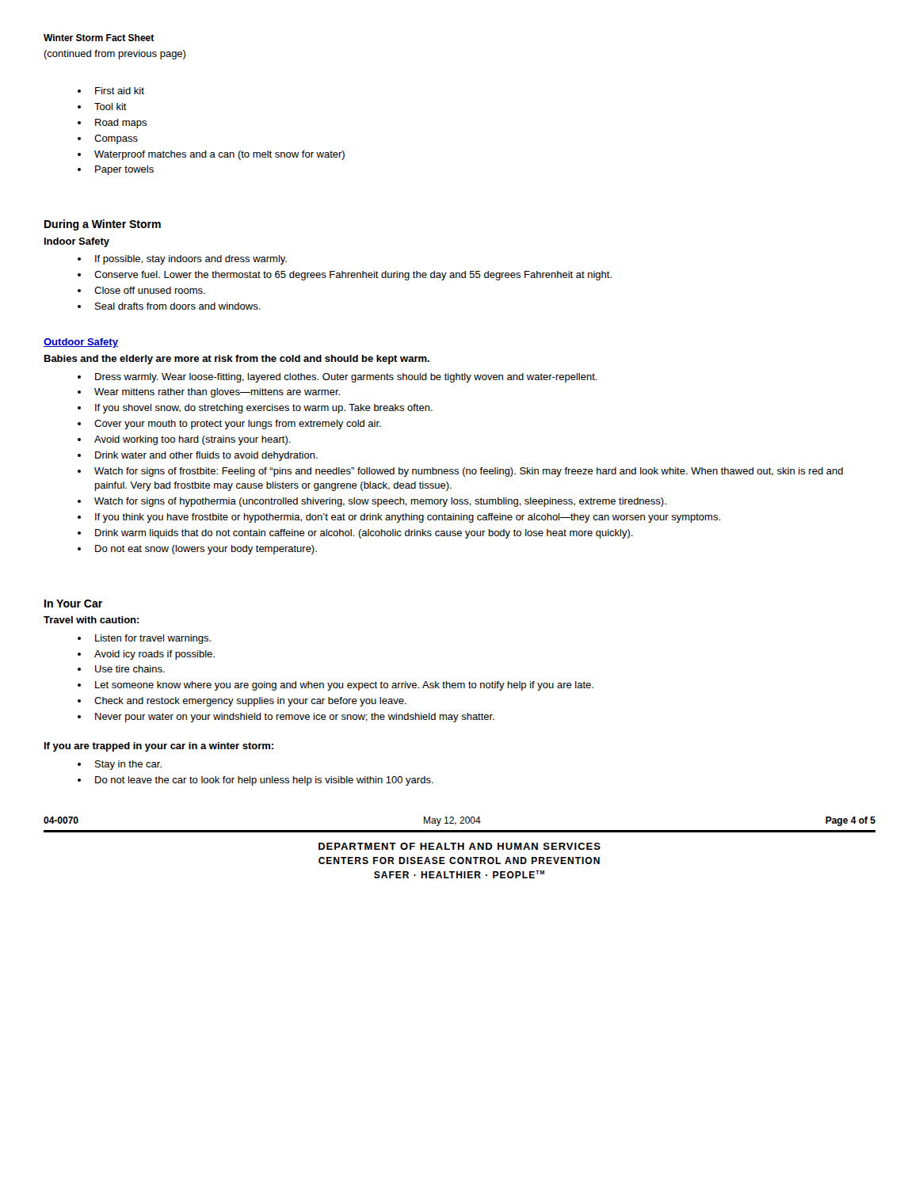Winter Storm Fact Sheet
(continued from previous page)
First aid kit
Tool kit
Road maps
Compass
Waterproof matches and a can (to melt snow for water)
Paper towels
During a Winter Storm
Indoor Safety
If possible, stay indoors and dress warmly.
Conserve fuel. Lower the thermostat to 65 degrees Fahrenheit during the day and 55 degrees Fahrenheit at night.
Close off unused rooms.
Seal drafts from doors and windows.
Outdoor Safety
Babies and the elderly are more at risk from the cold and should be kept warm.
Dress warmly. Wear loose-fitting, layered clothes. Outer garments should be tightly woven and water-repellent.
Wear mittens rather than gloves—mittens are warmer.
If you shovel snow, do stretching exercises to warm up. Take breaks often.
Cover your mouth to protect your lungs from extremely cold air.
Avoid working too hard (strains your heart).
Drink water and other fluids to avoid dehydration.
Watch for signs of frostbite: Feeling of “pins and needles” followed by numbness (no feeling). Skin may freeze hard and look white. When thawed out, skin is red and painful. Very bad frostbite may cause blisters or gangrene (black, dead tissue).
Watch for signs of hypothermia (uncontrolled shivering, slow speech, memory loss, stumbling, sleepiness, extreme tiredness).
If you think you have frostbite or hypothermia, don’t eat or drink anything containing caffeine or alcohol—they can worsen your symptoms.
Drink warm liquids that do not contain caffeine or alcohol. (alcoholic drinks cause your body to lose heat more quickly).
Do not eat snow (lowers your body temperature).
In Your Car
Travel with caution:
Listen for travel warnings.
Avoid icy roads if possible.
Use tire chains.
Let someone know where you are going and when you expect to arrive. Ask them to notify help if you are late.
Check and restock emergency supplies in your car before you leave.
Never pour water on your windshield to remove ice or snow; the windshield may shatter.
If you are trapped in your car in a winter storm:
Stay in the car.
Do not leave the car to look for help unless help is visible within 100 yards.
04-0070 Page 4 of 5
May 12, 2004
DEPARTMENT OF HEALTH AND HUMAN SERVICES
CENTERS FOR DISEASE CONTROL AND PREVENTION
SAFER · HEALTHIER · PEOPLETM